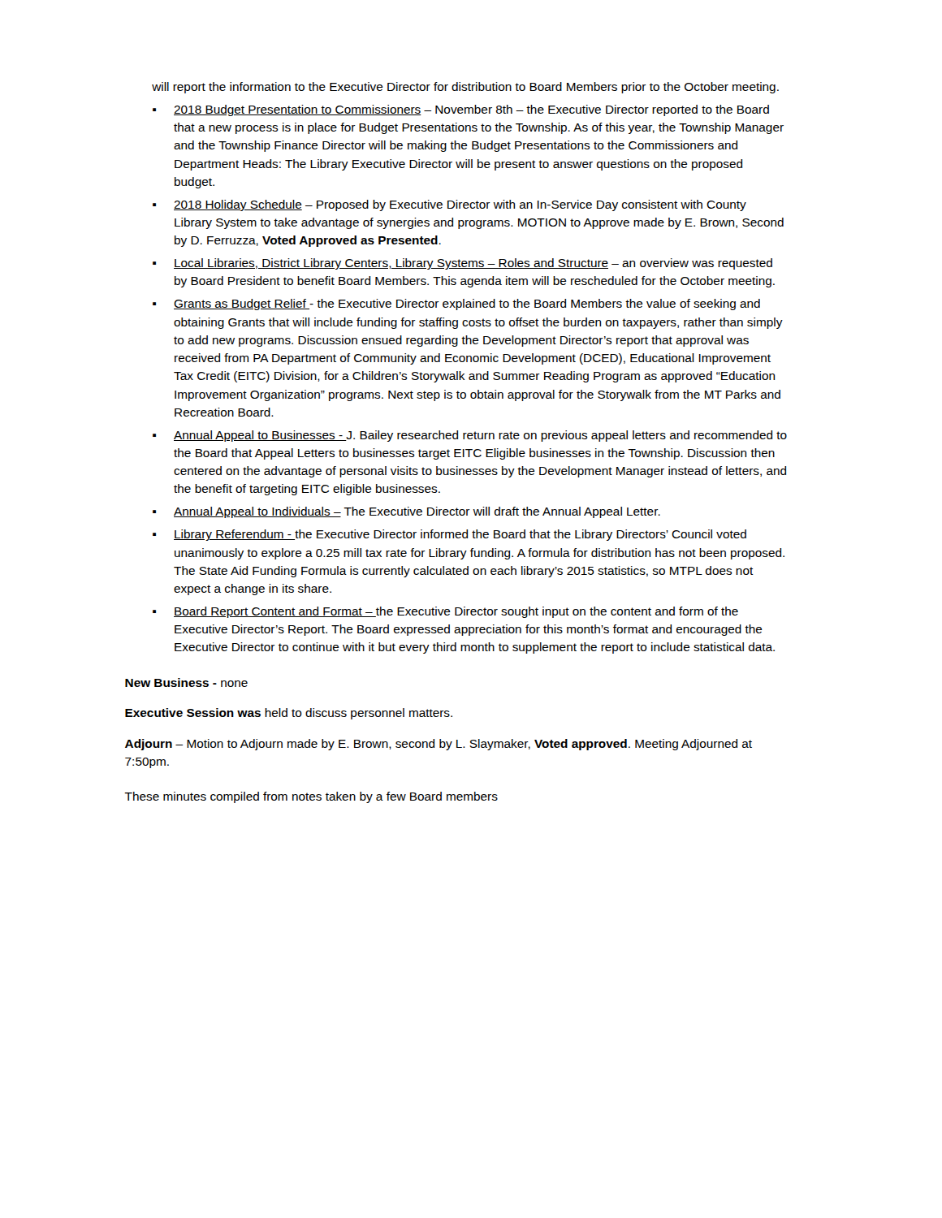will report the information to the Executive Director for distribution to Board Members prior to the October meeting.
2018 Budget Presentation to Commissioners – November 8th – the Executive Director reported to the Board that a new process is in place for Budget Presentations to the Township. As of this year, the Township Manager and the Township Finance Director will be making the Budget Presentations to the Commissioners and Department Heads: The Library Executive Director will be present to answer questions on the proposed budget.
2018 Holiday Schedule – Proposed by Executive Director with an In-Service Day consistent with County Library System to take advantage of synergies and programs. MOTION to Approve made by E. Brown, Second by D. Ferruzza, Voted Approved as Presented.
Local Libraries, District Library Centers, Library Systems – Roles and Structure – an overview was requested by Board President to benefit Board Members. This agenda item will be rescheduled for the October meeting.
Grants as Budget Relief - the Executive Director explained to the Board Members the value of seeking and obtaining Grants that will include funding for staffing costs to offset the burden on taxpayers, rather than simply to add new programs. Discussion ensued regarding the Development Director’s report that approval was received from PA Department of Community and Economic Development (DCED), Educational Improvement Tax Credit (EITC) Division, for a Children’s Storywalk and Summer Reading Program as approved “Education Improvement Organization” programs. Next step is to obtain approval for the Storywalk from the MT Parks and Recreation Board.
Annual Appeal to Businesses - J. Bailey researched return rate on previous appeal letters and recommended to the Board that Appeal Letters to businesses target EITC Eligible businesses in the Township. Discussion then centered on the advantage of personal visits to businesses by the Development Manager instead of letters, and the benefit of targeting EITC eligible businesses.
Annual Appeal to Individuals – The Executive Director will draft the Annual Appeal Letter.
Library Referendum - the Executive Director informed the Board that the Library Directors’ Council voted unanimously to explore a 0.25 mill tax rate for Library funding. A formula for distribution has not been proposed. The State Aid Funding Formula is currently calculated on each library’s 2015 statistics, so MTPL does not expect a change in its share.
Board Report Content and Format – the Executive Director sought input on the content and form of the Executive Director’s Report. The Board expressed appreciation for this month’s format and encouraged the Executive Director to continue with it but every third month to supplement the report to include statistical data.
New Business - none
Executive Session was held to discuss personnel matters.
Adjourn – Motion to Adjourn made by E. Brown, second by L. Slaymaker, Voted approved. Meeting Adjourned at 7:50pm.
These minutes compiled from notes taken by a few Board members